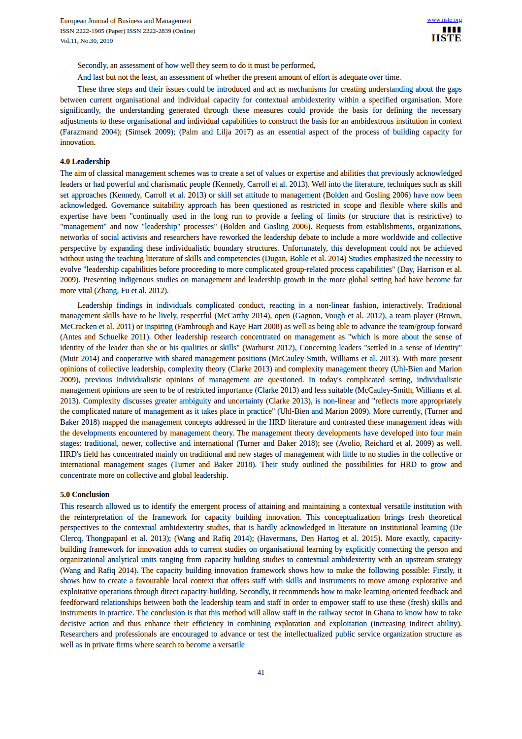European Journal of Business and Management
ISSN 2222-1905 (Paper) ISSN 2222-2839 (Online)
Vol.11, No.30, 2019
www.iiste.org
▮▮▮▮IISTE
Secondly, an assessment of how well they seem to do it must be performed,
And last but not the least, an assessment of whether the present amount of effort is adequate over time.
These three steps and their issues could be introduced and act as mechanisms for creating understanding about the gaps between current organisational and individual capacity for contextual ambidexterity within a specified organisation. More significantly, the understanding generated through these measures could provide the basis for defining the necessary adjustments to these organisational and individual capabilities to construct the basis for an ambidextrous institution in context (Farazmand 2004); (Simsek 2009); (Palm and Lilja 2017) as an essential aspect of the process of building capacity for innovation.
4.0 Leadership
The aim of classical management schemes was to create a set of values or expertise and abilities that previously acknowledged leaders or had powerful and charismatic people (Kennedy, Carroll et al. 2013). Well into the literature, techniques such as skill set approaches (Kennedy, Carroll et al. 2013) or skill set attitude to management (Bolden and Gosling 2006) have now been acknowledged. Governance suitability approach has been questioned as restricted in scope and flexible where skills and expertise have been "continually used in the long run to provide a feeling of limits (or structure that is restrictive) to "management" and now "leadership" processes" (Bolden and Gosling 2006). Requests from establishments, organizations, networks of social activists and researchers have reworked the leadership debate to include a more worldwide and collective perspective by expanding these individualistic boundary structures. Unfortunately, this development could not be achieved without using the teaching literature of skills and competencies (Dugan, Bohle et al. 2014) Studies emphasized the necessity to evolve "leadership capabilities before proceeding to more complicated group-related process capabilities" (Day, Harrison et al. 2009). Presenting indigenous studies on management and leadership growth in the more global setting had have become far more vital (Zhang, Fu et al. 2012).
Leadership findings in individuals complicated conduct, reacting in a non-linear fashion, interactively. Traditional management skills have to be lively, respectful (McCarthy 2014), open (Gagnon, Vough et al. 2012), a team player (Brown, McCracken et al. 2011) or inspiring (Fambrough and Kaye Hart 2008) as well as being able to advance the team/group forward (Antes and Schuelke 2011). Other leadership research concentrated on management as "which is more about the sense of identity of the leader than she or his qualities or skills" (Warhurst 2012), Concerning leaders "settled in a sense of identity" (Muir 2014) and cooperative with shared management positions (McCauley-Smith, Williams et al. 2013). With more present opinions of collective leadership, complexity theory (Clarke 2013) and complexity management theory (Uhl-Bien and Marion 2009), previous individualistic opinions of management are questioned. In today's complicated setting, individualistic management opinions are seen to be of restricted importance (Clarke 2013) and less suitable (McCauley-Smith, Williams et al. 2013). Complexity discusses greater ambiguity and uncertainty (Clarke 2013), is non-linear and "reflects more appropriately the complicated nature of management as it takes place in practice" (Uhl-Bien and Marion 2009). More currently, (Turner and Baker 2018) mapped the management concepts addressed in the HRD literature and contrasted these management ideas with the developments encountered by management theory. The management theory developments have developed into four main stages: traditional, newer, collective and international (Turner and Baker 2018); see (Avolio, Reichard et al. 2009) as well. HRD's field has concentrated mainly on traditional and new stages of management with little to no studies in the collective or international management stages (Turner and Baker 2018). Their study outlined the possibilities for HRD to grow and concentrate more on collective and global leadership.
5.0 Conclusion
This research allowed us to identify the emergent process of attaining and maintaining a contextual versatile institution with the reinterpretation of the framework for capacity building innovation. This conceptualization brings fresh theoretical perspectives to the contextual ambidexterity studies, that is hardly acknowledged in literature on institutional learning (De Clercq, Thongpapanl et al. 2013); (Wang and Rafiq 2014); (Havermans, Den Hartog et al. 2015). More exactly, capacity-building framework for innovation adds to current studies on organisational learning by explicitly connecting the person and organizational analytical units ranging from capacity building studies to contextual ambidexterity with an upstream strategy (Wang and Rafiq 2014). The capacity building innovation framework shows how to make the following possible: Firstly, it shows how to create a favourable local context that offers staff with skills and instruments to move among explorative and exploitative operations through direct capacity-building. Secondly, it recommends how to make learning-oriented feedback and feedforward relationships between both the leadership team and staff in order to empower staff to use these (fresh) skills and instruments in practice. The conclusion is that this method will allow staff in the railway sector in Ghana to know how to take decisive action and thus enhance their efficiency in combining exploration and exploitation (increasing indirect ability). Researchers and professionals are encouraged to advance or test the intellectualized public service organization structure as well as in private firms where search to become a versatile
41